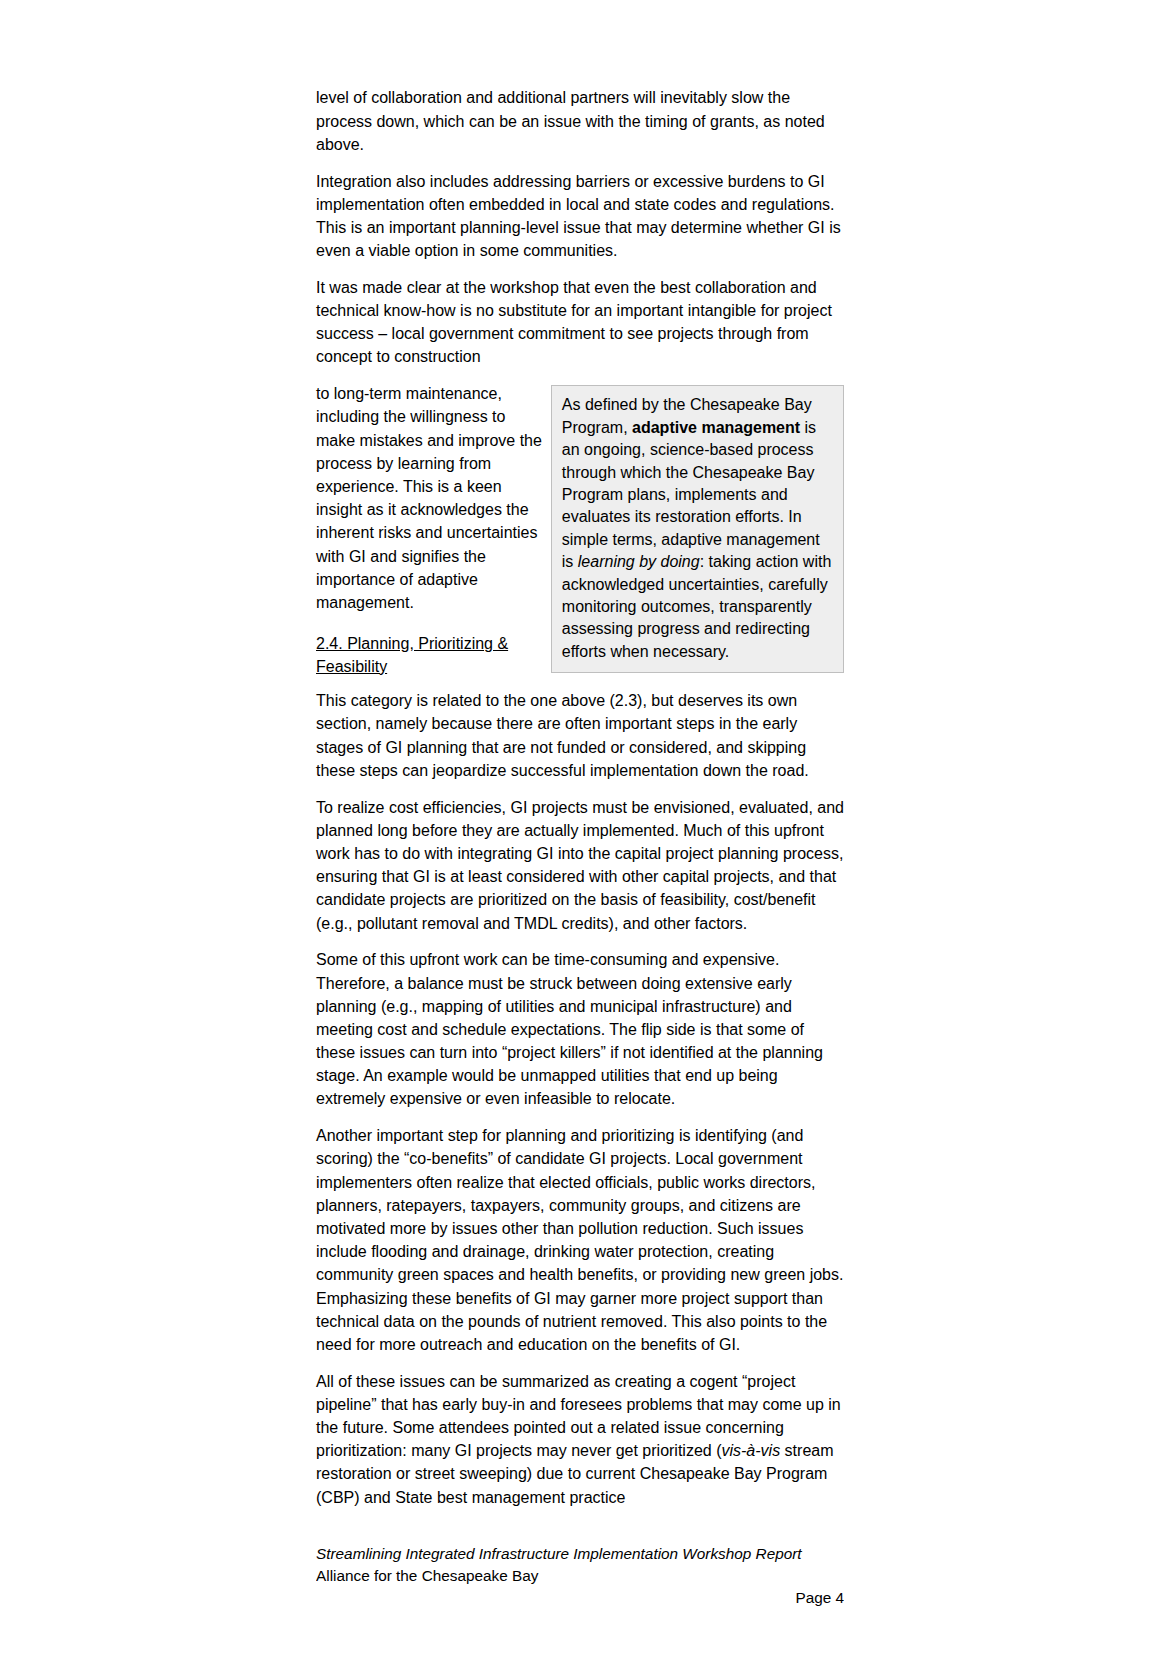level of collaboration and additional partners will inevitably slow the process down, which can be an issue with the timing of grants, as noted above.
Integration also includes addressing barriers or excessive burdens to GI implementation often embedded in local and state codes and regulations. This is an important planning-level issue that may determine whether GI is even a viable option in some communities.
It was made clear at the workshop that even the best collaboration and technical know-how is no substitute for an important intangible for project success – local government commitment to see projects through from concept to construction
As defined by the Chesapeake Bay Program, adaptive management is an ongoing, science-based process through which the Chesapeake Bay Program plans, implements and evaluates its restoration efforts. In simple terms, adaptive management is learning by doing: taking action with acknowledged uncertainties, carefully monitoring outcomes, transparently assessing progress and redirecting efforts when necessary.
to long-term maintenance, including the willingness to make mistakes and improve the process by learning from experience. This is a keen insight as it acknowledges the inherent risks and uncertainties with GI and signifies the importance of adaptive management.
2.4. Planning, Prioritizing & Feasibility
This category is related to the one above (2.3), but deserves its own section, namely because there are often important steps in the early stages of GI planning that are not funded or considered, and skipping these steps can jeopardize successful implementation down the road.
To realize cost efficiencies, GI projects must be envisioned, evaluated, and planned long before they are actually implemented. Much of this upfront work has to do with integrating GI into the capital project planning process, ensuring that GI is at least considered with other capital projects, and that candidate projects are prioritized on the basis of feasibility, cost/benefit (e.g., pollutant removal and TMDL credits), and other factors.
Some of this upfront work can be time-consuming and expensive. Therefore, a balance must be struck between doing extensive early planning (e.g., mapping of utilities and municipal infrastructure) and meeting cost and schedule expectations. The flip side is that some of these issues can turn into “project killers” if not identified at the planning stage. An example would be unmapped utilities that end up being extremely expensive or even infeasible to relocate.
Another important step for planning and prioritizing is identifying (and scoring) the “co-benefits” of candidate GI projects. Local government implementers often realize that elected officials, public works directors, planners, ratepayers, taxpayers, community groups, and citizens are motivated more by issues other than pollution reduction. Such issues include flooding and drainage, drinking water protection, creating community green spaces and health benefits, or providing new green jobs. Emphasizing these benefits of GI may garner more project support than technical data on the pounds of nutrient removed. This also points to the need for more outreach and education on the benefits of GI.
All of these issues can be summarized as creating a cogent “project pipeline” that has early buy-in and foresees problems that may come up in the future. Some attendees pointed out a related issue concerning prioritization: many GI projects may never get prioritized (vis-à-vis stream restoration or street sweeping) due to current Chesapeake Bay Program (CBP) and State best management practice
Streamlining Integrated Infrastructure Implementation Workshop ReportAlliance for the Chesapeake Bay
Page 4